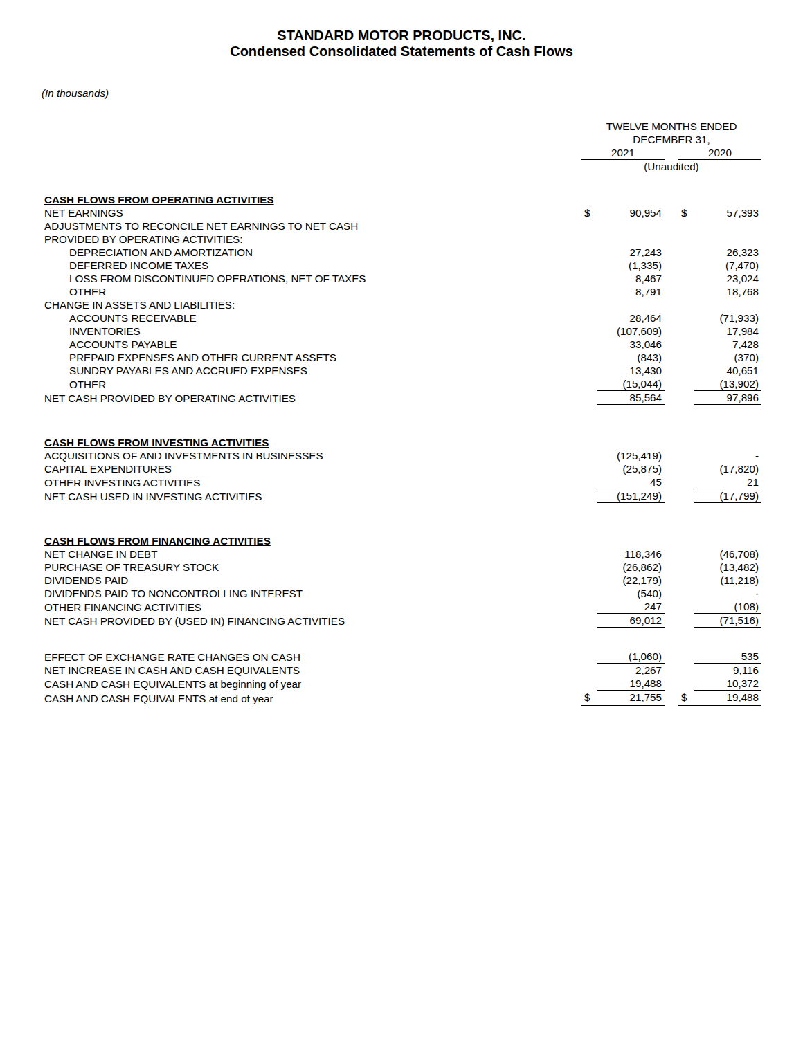STANDARD MOTOR PRODUCTS, INC.
Condensed Consolidated Statements of Cash Flows
(In thousands)
| | TWELVE MONTHS ENDED |
| --- | --- |
| | DECEMBER 31, |
| | 2021 | | 2020 |
| | (Unaudited) |
| CASH FLOWS FROM OPERATING ACTIVITIES | |
| NET EARNINGS | $ | 90,954 | | $ | 57,393 |
| ADJUSTMENTS TO RECONCILE NET EARNINGS TO NET CASH | |
| PROVIDED BY OPERATING ACTIVITIES: | |
| DEPRECIATION AND AMORTIZATION | | 27,243 | | | 26,323 |
| DEFERRED INCOME TAXES | | (1,335) | | | (7,470) |
| LOSS FROM DISCONTINUED OPERATIONS, NET OF TAXES | | 8,467 | | | 23,024 |
| OTHER | | 8,791 | | | 18,768 |
| CHANGE IN ASSETS AND LIABILITIES: | |
| ACCOUNTS RECEIVABLE | | 28,464 | | | (71,933) |
| INVENTORIES | | (107,609) | | | 17,984 |
| ACCOUNTS PAYABLE | | 33,046 | | | 7,428 |
| PREPAID EXPENSES AND OTHER CURRENT ASSETS | | (843) | | | (370) |
| SUNDRY PAYABLES AND ACCRUED EXPENSES | | 13,430 | | | 40,651 |
| OTHER | | (15,044) | | | (13,902) |
| NET CASH PROVIDED BY OPERATING ACTIVITIES | | 85,564 | | | 97,896 |
| CASH FLOWS FROM INVESTING ACTIVITIES | |
| ACQUISITIONS OF AND INVESTMENTS IN BUSINESSES | | (125,419) | | | - |
| CAPITAL EXPENDITURES | | (25,875) | | | (17,820) |
| OTHER INVESTING ACTIVITIES | | 45 | | | 21 |
| NET CASH USED IN INVESTING ACTIVITIES | | (151,249) | | | (17,799) |
| CASH FLOWS FROM FINANCING ACTIVITIES | |
| NET CHANGE IN DEBT | | 118,346 | | | (46,708) |
| PURCHASE OF TREASURY STOCK | | (26,862) | | | (13,482) |
| DIVIDENDS PAID | | (22,179) | | | (11,218) |
| DIVIDENDS PAID TO NONCONTROLLING INTEREST | | (540) | | | - |
| OTHER FINANCING ACTIVITIES | | 247 | | | (108) |
| NET CASH PROVIDED BY (USED IN) FINANCING ACTIVITIES | | 69,012 | | | (71,516) |
| EFFECT OF EXCHANGE RATE CHANGES ON CASH | | (1,060) | | | 535 |
| NET INCREASE IN CASH AND CASH EQUIVALENTS | | 2,267 | | | 9,116 |
| CASH AND CASH EQUIVALENTS at beginning of year | | 19,488 | | | 10,372 |
| CASH AND CASH EQUIVALENTS at end of year | $ | 21,755 | | $ | 19,488 |